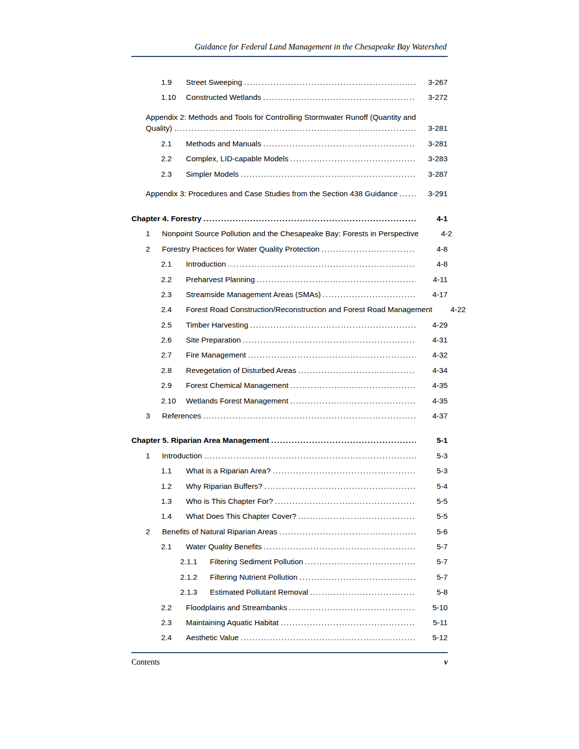Guidance for Federal Land Management in the Chesapeake Bay Watershed
1.9 Street Sweeping ................................................................................................ 3-267
1.10 Constructed Wetlands ..................................................................................... 3-272
Appendix 2: Methods and Tools for Controlling Stormwater Runoff (Quantity and
Quality) ........................................................................................................... 3-281
2.1 Methods and Manuals ..................................................................................... 3-281
2.2 Complex, LID-capable Models ......................................................................... 3-283
2.3 Simpler Models ................................................................................................ 3-287
Appendix 3: Procedures and Case Studies from the Section 438 Guidance ................... 3-291
Chapter 4. Forestry ............................................................................................................. 4-1
1 Nonpoint Source Pollution and the Chesapeake Bay: Forests in Perspective ............... 4-2
2 Forestry Practices for Water Quality Protection ............................................................ 4-8
2.1 Introduction ......................................................................................................... 4-8
2.2 Preharvest Planning ............................................................................................ 4-11
2.3 Streamside Management Areas (SMAs) ............................................................. 4-17
2.4 Forest Road Construction/Reconstruction and Forest Road Management ......... 4-22
2.5 Timber Harvesting .............................................................................................. 4-29
2.6 Site Preparation ................................................................................................. 4-31
2.7 Fire Management ............................................................................................... 4-32
2.8 Revegetation of Disturbed Areas ....................................................................... 4-34
2.9 Forest Chemical Management .......................................................................... 4-35
2.10 Wetlands Forest Management .......................................................................... 4-35
3 References ................................................................................................................. 4-37
Chapter 5. Riparian Area Management .............................................................................. 5-1
1 Introduction ................................................................................................................... 5-3
1.1 What is a Riparian Area? ................................................................................... 5-3
1.2 Why Riparian Buffers? ....................................................................................... 5-4
1.3 Who is This Chapter For? .................................................................................. 5-5
1.4 What Does This Chapter Cover? ........................................................................ 5-5
2 Benefits of Natural Riparian Areas ............................................................................. 5-6
2.1 Water Quality Benefits ....................................................................................... 5-7
2.1.1 Filtering Sediment Pollution .................................................................... 5-7
2.1.2 Filtering Nutrient Pollution ....................................................................... 5-7
2.1.3 Estimated Pollutant Removal .................................................................. 5-8
2.2 Floodplains and Streambanks ........................................................................... 5-10
2.3 Maintaining Aquatic Habitat ............................................................................... 5-11
2.4 Aesthetic Value ................................................................................................. 5-12
Contents
v